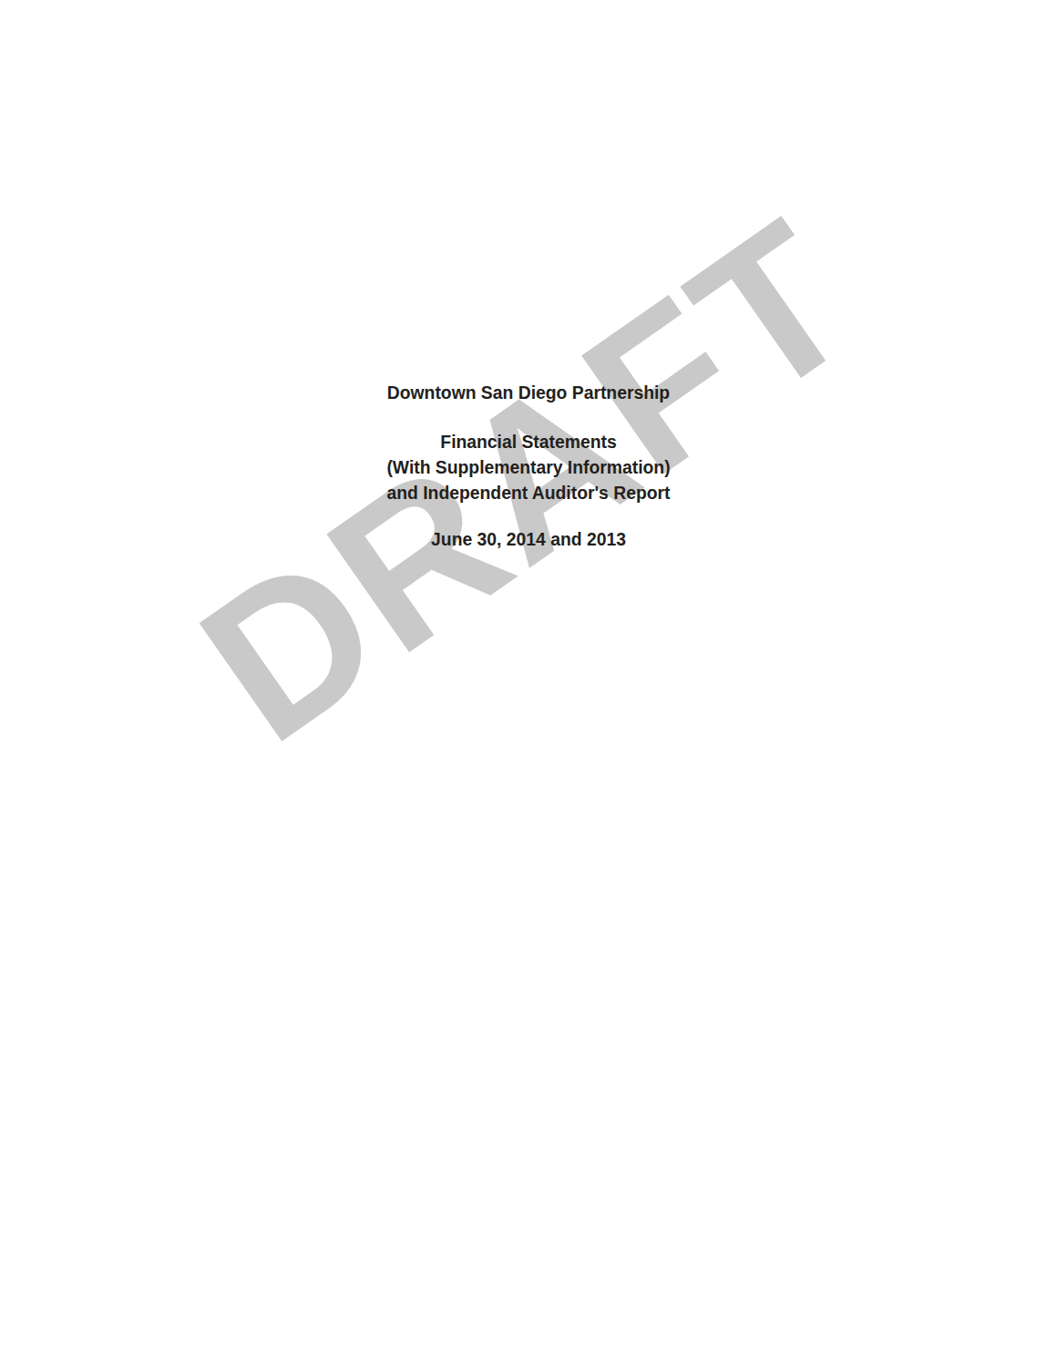DRAFT
Downtown San Diego Partnership
Financial Statements
(With Supplementary Information)
and Independent Auditor's Report
June 30, 2014 and 2013